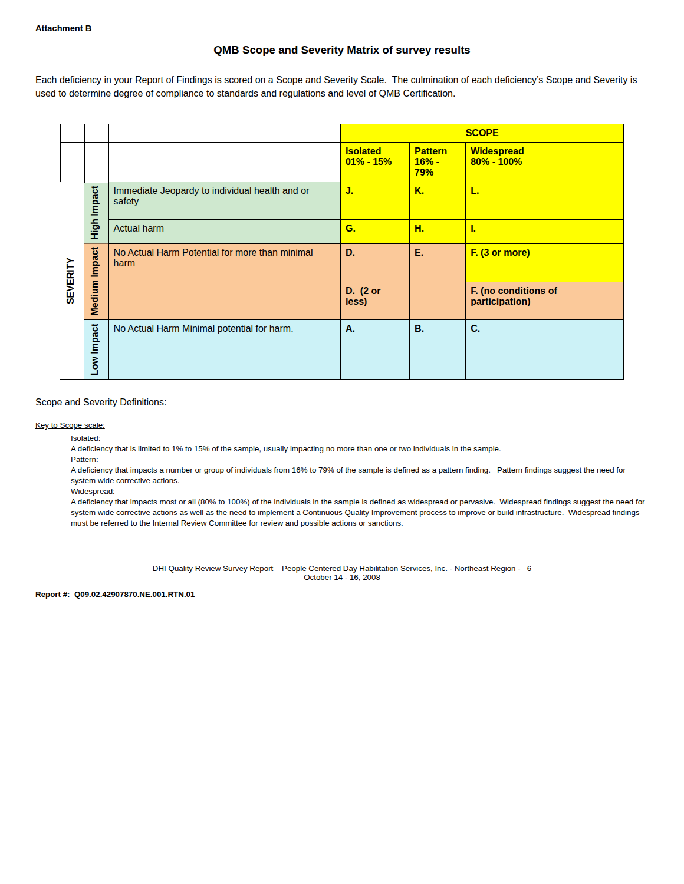Attachment B
QMB Scope and Severity Matrix of survey results
Each deficiency in your Report of Findings is scored on a Scope and Severity Scale. The culmination of each deficiency’s Scope and Severity is used to determine degree of compliance to standards and regulations and level of QMB Certification.
| | | | SCOPE |
| | | | Isolated 01% - 15% | Pattern 16% - 79% | Widespread 80% - 100% |
| SEVERITY | High Impact | Immediate Jeopardy to individual health and or safety | J. | K. | L. |
| Actual harm | G. | H. | I. |
| Medium Impact | No Actual Harm Potential for more than minimal harm | D. | E. | F. (3 or more) |
| | D. (2 or less) | | F. (no conditions of participation) |
| Low Impact | No Actual Harm Minimal potential for harm. | A. | B. | C. |
Scope and Severity Definitions:
Key to Scope scale:
Isolated:
A deficiency that is limited to 1% to 15% of the sample, usually impacting no more than one or two individuals in the sample.
Pattern:
A deficiency that impacts a number or group of individuals from 16% to 79% of the sample is defined as a pattern finding. Pattern findings suggest the need for system wide corrective actions.
Widespread:
A deficiency that impacts most or all (80% to 100%) of the individuals in the sample is defined as widespread or pervasive. Widespread findings suggest the need for system wide corrective actions as well as the need to implement a Continuous Quality Improvement process to improve or build infrastructure. Widespread findings must be referred to the Internal Review Committee for review and possible actions or sanctions.
DHI Quality Review Survey Report – People Centered Day Habilitation Services, Inc. - Northeast Region - 6
October 14 - 16, 2008
Report #: Q09.02.42907870.NE.001.RTN.01